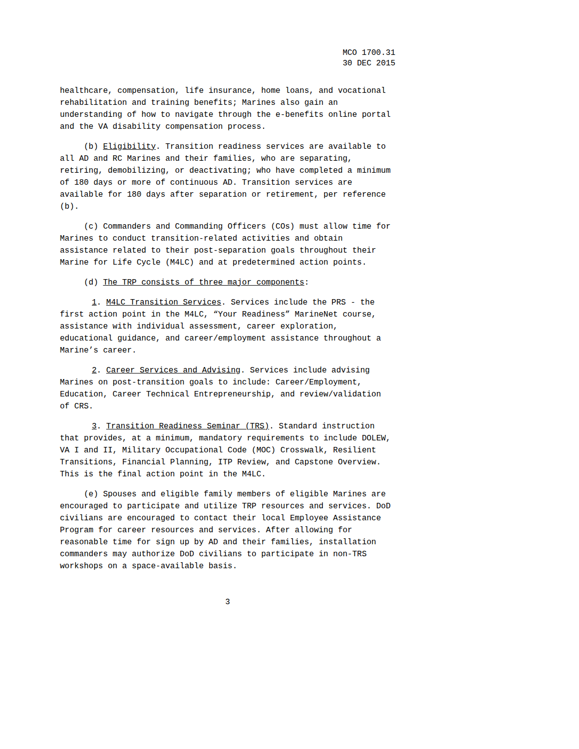MCO 1700.31
30 DEC 2015
healthcare, compensation, life insurance, home loans, and vocational rehabilitation and training benefits; Marines also gain an understanding of how to navigate through the e-benefits online portal and the VA disability compensation process.
(b) Eligibility. Transition readiness services are available to all AD and RC Marines and their families, who are separating, retiring, demobilizing, or deactivating; who have completed a minimum of 180 days or more of continuous AD. Transition services are available for 180 days after separation or retirement, per reference (b).
(c) Commanders and Commanding Officers (COs) must allow time for Marines to conduct transition-related activities and obtain assistance related to their post-separation goals throughout their Marine for Life Cycle (M4LC) and at predetermined action points.
(d) The TRP consists of three major components:
1. M4LC Transition Services. Services include the PRS - the first action point in the M4LC, “Your Readiness” MarineNet course, assistance with individual assessment, career exploration, educational guidance, and career/employment assistance throughout a Marine’s career.
2. Career Services and Advising. Services include advising Marines on post-transition goals to include: Career/Employment, Education, Career Technical Entrepreneurship, and review/validation of CRS.
3. Transition Readiness Seminar (TRS). Standard instruction that provides, at a minimum, mandatory requirements to include DOLEW, VA I and II, Military Occupational Code (MOC) Crosswalk, Resilient Transitions, Financial Planning, ITP Review, and Capstone Overview. This is the final action point in the M4LC.
(e) Spouses and eligible family members of eligible Marines are encouraged to participate and utilize TRP resources and services. DoD civilians are encouraged to contact their local Employee Assistance Program for career resources and services. After allowing for reasonable time for sign up by AD and their families, installation commanders may authorize DoD civilians to participate in non-TRS workshops on a space-available basis.
3